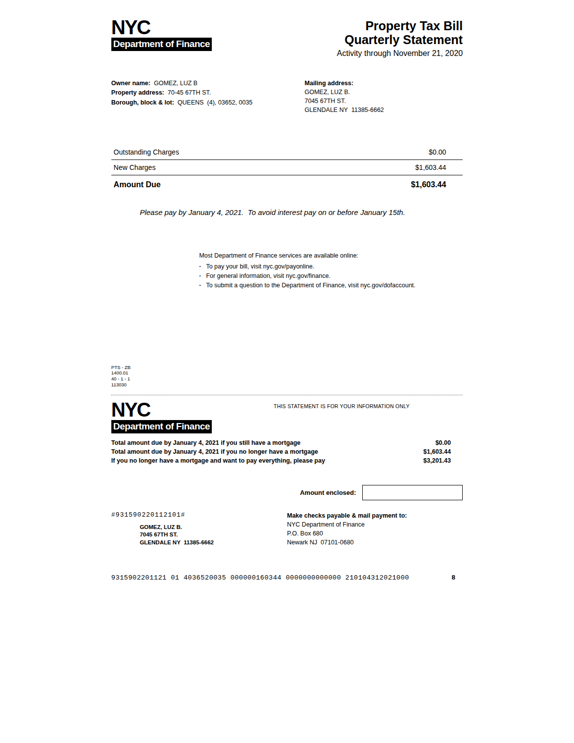NYC
Department of Finance
Property Tax Bill
Quarterly Statement
Activity through November 21, 2020
Owner name: GOMEZ, LUZ B
Property address: 70-45 67TH ST.
Borough, block & lot: QUEENS (4), 03652, 0035
Mailing address:
GOMEZ, LUZ B.
7045 67TH ST.
GLENDALE NY 11385-6662
| Outstanding Charges | $0.00 |
| New Charges | $1,603.44 |
| Amount Due | $1,603.44 |
Please pay by January 4, 2021. To avoid interest pay on or before January 15th.
Most Department of Finance services are available online:
To pay your bill, visit nyc.gov/payonline.
For general information, visit nyc.gov/finance.
To submit a question to the Department of Finance, visit nyc.gov/dofaccount.
PTS - ZB
1400.01
40 - 1 - 1
113030
NYC
Department of Finance
THIS STATEMENT IS FOR YOUR INFORMATION ONLY
| Total amount due by January 4, 2021 if you still have a mortgage | $0.00 |
| Total amount due by January 4, 2021 if you no longer have a mortgage | $1,603.44 |
| If you no longer have a mortgage and want to pay everything, please pay | $3,201.43 |
Amount enclosed:
#931590220112101#
GOMEZ, LUZ B.
7045 67TH ST.
GLENDALE NY 11385-6662
Make checks payable & mail payment to:
NYC Department of Finance
P.O. Box 680
Newark NJ 07101-0680
9315902201121 01 4036520035 000000160344 0000000000000 210104312021000 8